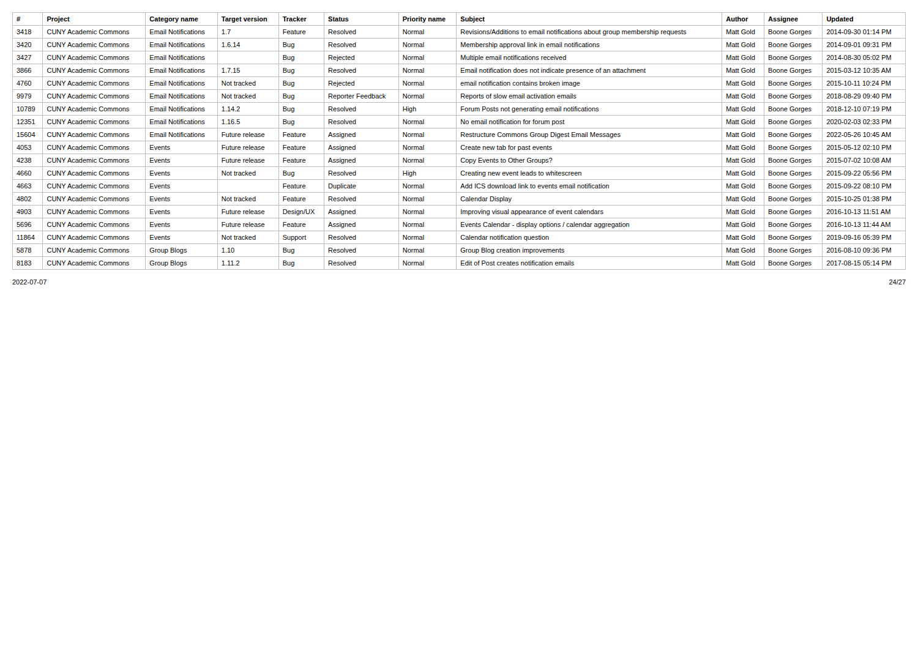| # | Project | Category name | Target version | Tracker | Status | Priority name | Subject | Author | Assignee | Updated |
| --- | --- | --- | --- | --- | --- | --- | --- | --- | --- | --- |
| 3418 | CUNY Academic Commons | Email Notifications | 1.7 | Feature | Resolved | Normal | Revisions/Additions to email notifications about group membership requests | Matt Gold | Boone Gorges | 2014-09-30 01:14 PM |
| 3420 | CUNY Academic Commons | Email Notifications | 1.6.14 | Bug | Resolved | Normal | Membership approval link in email notifications | Matt Gold | Boone Gorges | 2014-09-01 09:31 PM |
| 3427 | CUNY Academic Commons | Email Notifications | | Bug | Rejected | Normal | Multiple email notifications received | Matt Gold | Boone Gorges | 2014-08-30 05:02 PM |
| 3866 | CUNY Academic Commons | Email Notifications | 1.7.15 | Bug | Resolved | Normal | Email notification does not indicate presence of an attachment | Matt Gold | Boone Gorges | 2015-03-12 10:35 AM |
| 4760 | CUNY Academic Commons | Email Notifications | Not tracked | Bug | Rejected | Normal | email notification contains broken image | Matt Gold | Boone Gorges | 2015-10-11 10:24 PM |
| 9979 | CUNY Academic Commons | Email Notifications | Not tracked | Bug | Reporter Feedback | Normal | Reports of slow email activation emails | Matt Gold | Boone Gorges | 2018-08-29 09:40 PM |
| 10789 | CUNY Academic Commons | Email Notifications | 1.14.2 | Bug | Resolved | High | Forum Posts not generating email notifications | Matt Gold | Boone Gorges | 2018-12-10 07:19 PM |
| 12351 | CUNY Academic Commons | Email Notifications | 1.16.5 | Bug | Resolved | Normal | No email notification for forum post | Matt Gold | Boone Gorges | 2020-02-03 02:33 PM |
| 15604 | CUNY Academic Commons | Email Notifications | Future release | Feature | Assigned | Normal | Restructure Commons Group Digest Email Messages | Matt Gold | Boone Gorges | 2022-05-26 10:45 AM |
| 4053 | CUNY Academic Commons | Events | Future release | Feature | Assigned | Normal | Create new tab for past events | Matt Gold | Boone Gorges | 2015-05-12 02:10 PM |
| 4238 | CUNY Academic Commons | Events | Future release | Feature | Assigned | Normal | Copy Events to Other Groups? | Matt Gold | Boone Gorges | 2015-07-02 10:08 AM |
| 4660 | CUNY Academic Commons | Events | Not tracked | Bug | Resolved | High | Creating new event leads to whitescreen | Matt Gold | Boone Gorges | 2015-09-22 05:56 PM |
| 4663 | CUNY Academic Commons | Events | | Feature | Duplicate | Normal | Add ICS download link to events email notification | Matt Gold | Boone Gorges | 2015-09-22 08:10 PM |
| 4802 | CUNY Academic Commons | Events | Not tracked | Feature | Resolved | Normal | Calendar Display | Matt Gold | Boone Gorges | 2015-10-25 01:38 PM |
| 4903 | CUNY Academic Commons | Events | Future release | Design/UX | Assigned | Normal | Improving visual appearance of event calendars | Matt Gold | Boone Gorges | 2016-10-13 11:51 AM |
| 5696 | CUNY Academic Commons | Events | Future release | Feature | Assigned | Normal | Events Calendar - display options / calendar aggregation | Matt Gold | Boone Gorges | 2016-10-13 11:44 AM |
| 11864 | CUNY Academic Commons | Events | Not tracked | Support | Resolved | Normal | Calendar notification question | Matt Gold | Boone Gorges | 2019-09-16 05:39 PM |
| 5878 | CUNY Academic Commons | Group Blogs | 1.10 | Bug | Resolved | Normal | Group Blog creation improvements | Matt Gold | Boone Gorges | 2016-08-10 09:36 PM |
| 8183 | CUNY Academic Commons | Group Blogs | 1.11.2 | Bug | Resolved | Normal | Edit of Post creates notification emails | Matt Gold | Boone Gorges | 2017-08-15 05:14 PM |
2022-07-07 24/27